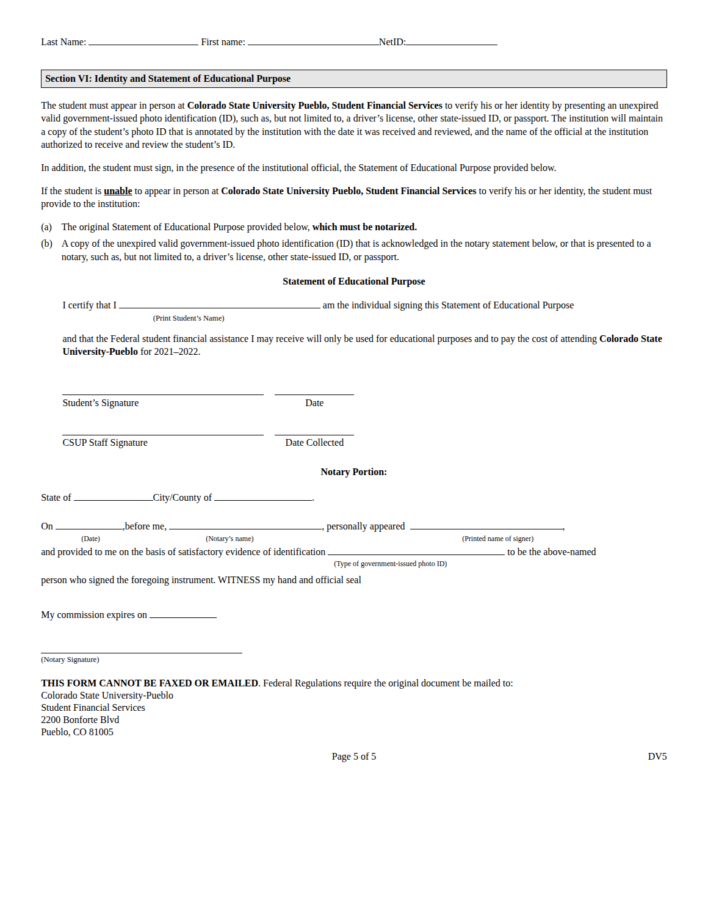Last Name: First name: NetID:
Section VI: Identity and Statement of Educational Purpose
The student must appear in person at Colorado State University Pueblo, Student Financial Services to verify his or her identity by presenting an unexpired valid government-issued photo identification (ID), such as, but not limited to, a driver’s license, other state-issued ID, or passport. The institution will maintain a copy of the student’s photo ID that is annotated by the institution with the date it was received and reviewed, and the name of the official at the institution authorized to receive and review the student’s ID.
In addition, the student must sign, in the presence of the institutional official, the Statement of Educational Purpose provided below.
If the student is unable to appear in person at Colorado State University Pueblo, Student Financial Services to verify his or her identity, the student must provide to the institution:
(a) The original Statement of Educational Purpose provided below, which must be notarized.
(b) A copy of the unexpired valid government-issued photo identification (ID) that is acknowledged in the notary statement below, or that is presented to a notary, such as, but not limited to, a driver’s license, other state-issued ID, or passport.
Statement of Educational Purpose
I certify that I am the individual signing this Statement of Educational Purpose
(Print Student’s Name)
and that the Federal student financial assistance I may receive will only be used for educational purposes and to pay the cost of attending Colorado State University-Pueblo for 2021–2022.
Student’s Signature Date
CSUP Staff Signature Date Collected
Notary Portion:
State of City/County of .
On ,before me, , personally appeared ,
(Date) (Notary’s name) (Printed name of signer)
and provided to me on the basis of satisfactory evidence of identification to be the above-named
(Type of government-issued photo ID)
person who signed the foregoing instrument. WITNESS my hand and official seal
My commission expires on
(Notary Signature)
THIS FORM CANNOT BE FAXED OR EMAILED. Federal Regulations require the original document be mailed to:
Colorado State University-Pueblo
Student Financial Services
2200 Bonforte Blvd
Pueblo, CO 81005
Page 5 of 5
DV5